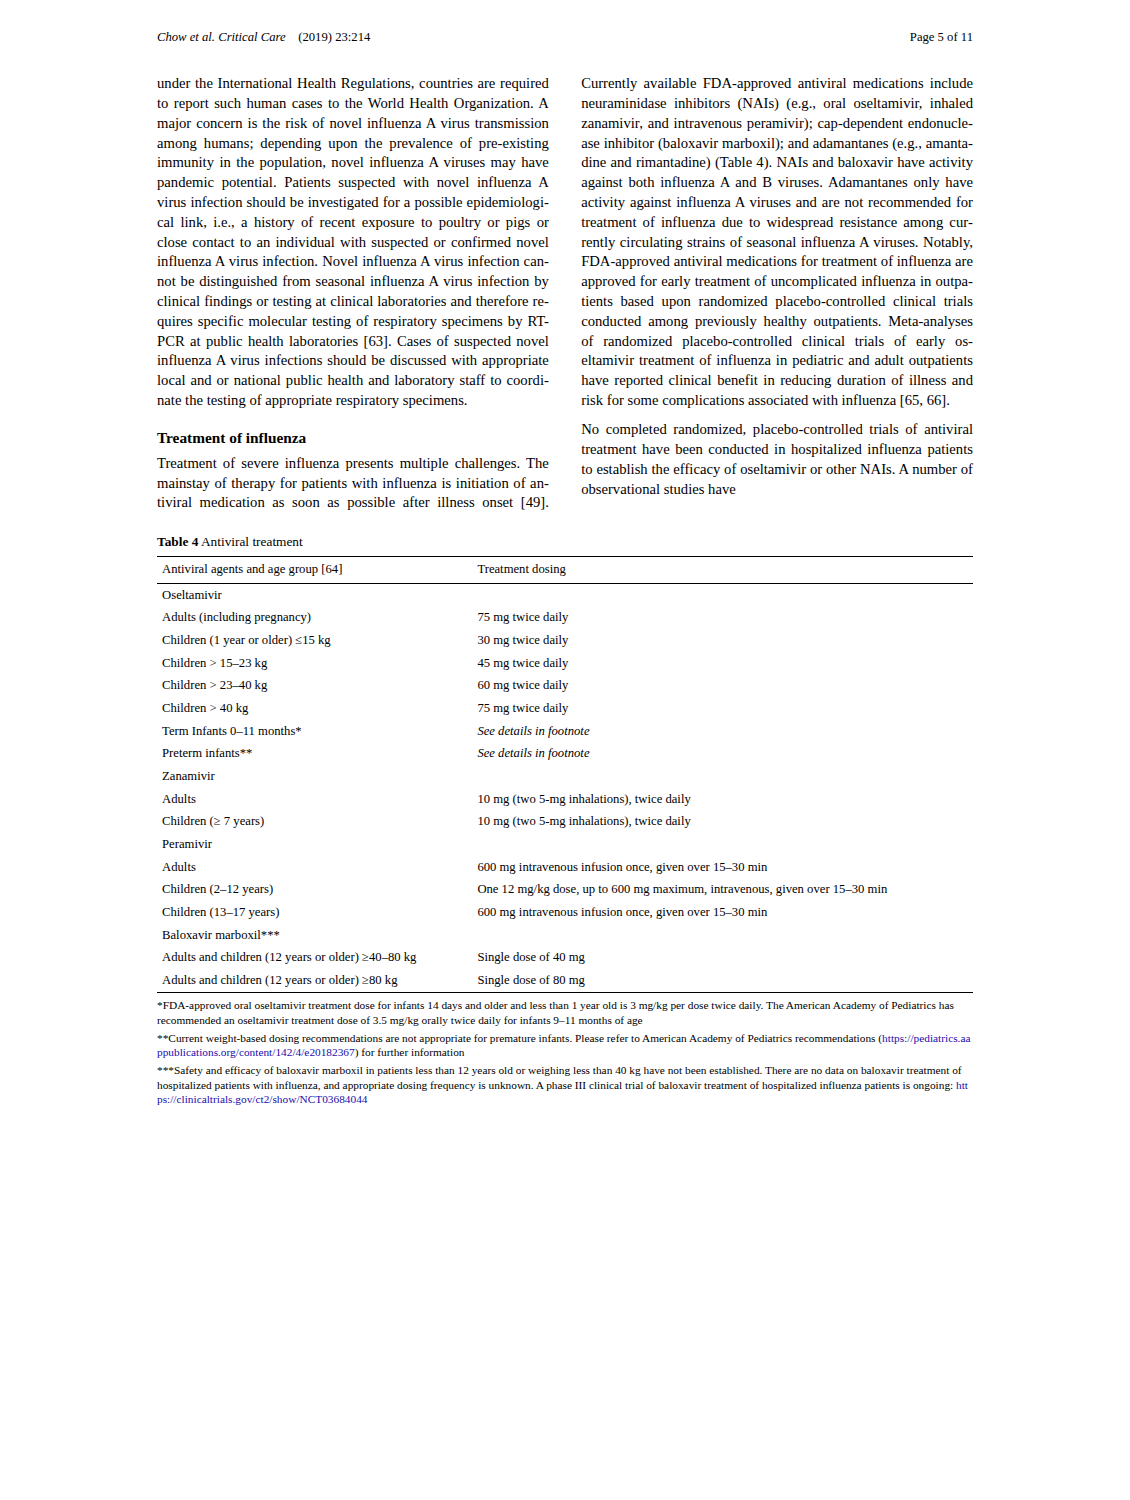Chow et al. Critical Care (2019) 23:214
Page 5 of 11
under the International Health Regulations, countries are required to report such human cases to the World Health Organization. A major concern is the risk of novel influenza A virus transmission among humans; depending upon the prevalence of pre-existing immunity in the population, novel influenza A viruses may have pandemic potential. Patients suspected with novel influenza A virus infection should be investigated for a possible epidemiological link, i.e., a history of recent exposure to poultry or pigs or close contact to an individual with suspected or confirmed novel influenza A virus infection. Novel influenza A virus infection cannot be distinguished from seasonal influenza A virus infection by clinical findings or testing at clinical laboratories and therefore requires specific molecular testing of respiratory specimens by RT-PCR at public health laboratories [63]. Cases of suspected novel influenza A virus infections should be discussed with appropriate local and or national public health and laboratory staff to coordinate the testing of appropriate respiratory specimens.
Treatment of influenza
Treatment of severe influenza presents multiple challenges. The mainstay of therapy for patients with influenza is initiation of antiviral medication as soon as possible after illness onset [49]. Currently available FDA-approved antiviral medications include neuraminidase inhibitors (NAIs) (e.g., oral oseltamivir, inhaled zanamivir, and intravenous peramivir); cap-dependent endonuclease inhibitor (baloxavir marboxil); and adamantanes (e.g., amantadine and rimantadine) (Table 4). NAIs and baloxavir have activity against both influenza A and B viruses. Adamantanes only have activity against influenza A viruses and are not recommended for treatment of influenza due to widespread resistance among currently circulating strains of seasonal influenza A viruses. Notably, FDA-approved antiviral medications for treatment of influenza are approved for early treatment of uncomplicated influenza in outpatients based upon randomized placebo-controlled clinical trials conducted among previously healthy outpatients. Meta-analyses of randomized placebo-controlled clinical trials of early oseltamivir treatment of influenza in pediatric and adult outpatients have reported clinical benefit in reducing duration of illness and risk for some complications associated with influenza [65, 66].
No completed randomized, placebo-controlled trials of antiviral treatment have been conducted in hospitalized influenza patients to establish the efficacy of oseltamivir or other NAIs. A number of observational studies have
Table 4 Antiviral treatment
| Antiviral agents and age group [64] | Treatment dosing |
| --- | --- |
| Oseltamivir | |
| Adults (including pregnancy) | 75 mg twice daily |
| Children (1 year or older) ≤15 kg | 30 mg twice daily |
| Children > 15–23 kg | 45 mg twice daily |
| Children > 23–40 kg | 60 mg twice daily |
| Children > 40 kg | 75 mg twice daily |
| Term Infants 0–11 months* | See details in footnote |
| Preterm infants** | See details in footnote |
| Zanamivir | |
| Adults | 10 mg (two 5-mg inhalations), twice daily |
| Children (≥ 7 years) | 10 mg (two 5-mg inhalations), twice daily |
| Peramivir | |
| Adults | 600 mg intravenous infusion once, given over 15–30 min |
| Children (2–12 years) | One 12 mg/kg dose, up to 600 mg maximum, intravenous, given over 15–30 min |
| Children (13–17 years) | 600 mg intravenous infusion once, given over 15–30 min |
| Baloxavir marboxil*** | |
| Adults and children (12 years or older) ≥40–80 kg | Single dose of 40 mg |
| Adults and children (12 years or older) ≥80 kg | Single dose of 80 mg |
*FDA-approved oral oseltamivir treatment dose for infants 14 days and older and less than 1 year old is 3 mg/kg per dose twice daily. The American Academy of Pediatrics has recommended an oseltamivir treatment dose of 3.5 mg/kg orally twice daily for infants 9–11 months of age
**Current weight-based dosing recommendations are not appropriate for premature infants. Please refer to American Academy of Pediatrics recommendations (https://pediatrics.aappublications.org/content/142/4/e20182367) for further information
***Safety and efficacy of baloxavir marboxil in patients less than 12 years old or weighing less than 40 kg have not been established. There are no data on baloxavir treatment of hospitalized patients with influenza, and appropriate dosing frequency is unknown. A phase III clinical trial of baloxavir treatment of hospitalized influenza patients is ongoing: https://clinicaltrials.gov/ct2/show/NCT03684044